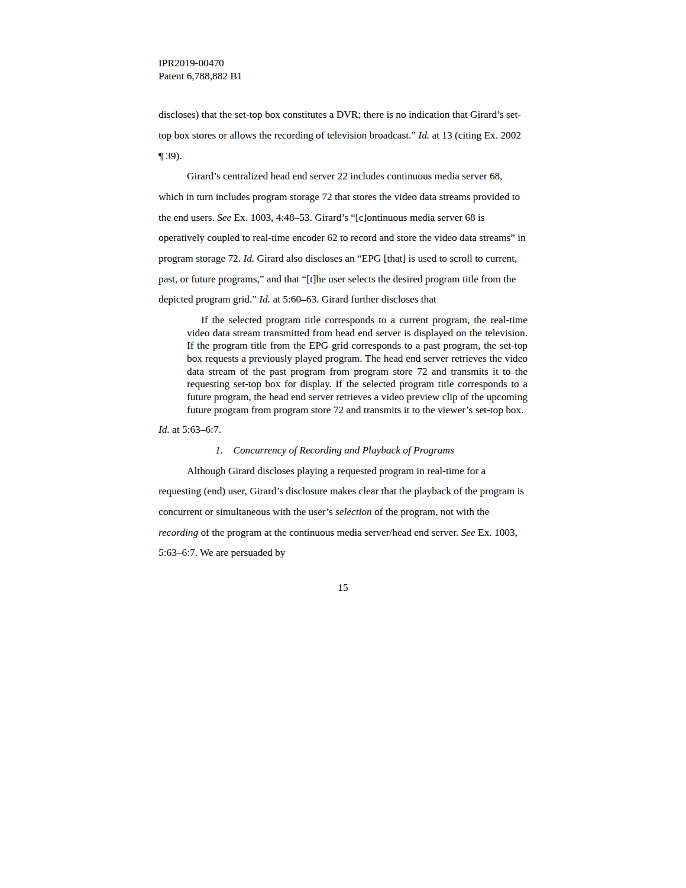IPR2019-00470
Patent 6,788,882 B1
discloses) that the set-top box constitutes a DVR; there is no indication that Girard’s set-top box stores or allows the recording of television broadcast.” Id. at 13 (citing Ex. 2002 ¶ 39).
Girard’s centralized head end server 22 includes continuous media server 68, which in turn includes program storage 72 that stores the video data streams provided to the end users. See Ex. 1003, 4:48–53. Girard’s “[c]ontinuous media server 68 is operatively coupled to real-time encoder 62 to record and store the video data streams” in program storage 72. Id. Girard also discloses an “EPG [that] is used to scroll to current, past, or future programs,” and that “[t]he user selects the desired program title from the depicted program grid.” Id. at 5:60–63. Girard further discloses that
If the selected program title corresponds to a current program, the real-time video data stream transmitted from head end server is displayed on the television. If the program title from the EPG grid corresponds to a past program, the set-top box requests a previously played program. The head end server retrieves the video data stream of the past program from program store 72 and transmits it to the requesting set-top box for display. If the selected program title corresponds to a future program, the head end server retrieves a video preview clip of the upcoming future program from program store 72 and transmits it to the viewer’s set-top box.
Id. at 5:63–6:7.
1. Concurrency of Recording and Playback of Programs
Although Girard discloses playing a requested program in real-time for a requesting (end) user, Girard’s disclosure makes clear that the playback of the program is concurrent or simultaneous with the user’s selection of the program, not with the recording of the program at the continuous media server/head end server. See Ex. 1003, 5:63–6:7. We are persuaded by
15